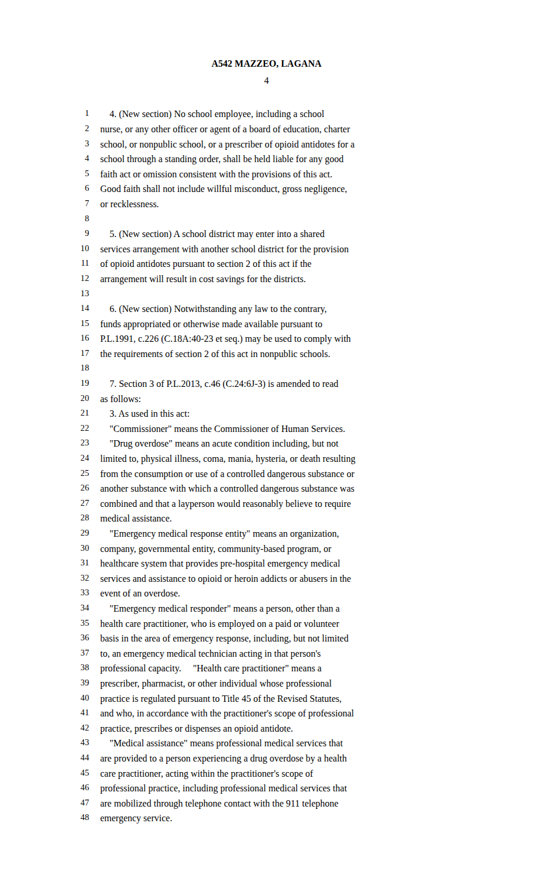A542 MAZZEO, LAGANA
4
4. (New section) No school employee, including a school
nurse, or any other officer or agent of a board of education, charter
school, or nonpublic school, or a prescriber of opioid antidotes for a
school through a standing order, shall be held liable for any good
faith act or omission consistent with the provisions of this act.
Good faith shall not include willful misconduct, gross negligence,
or recklessness.
5. (New section) A school district may enter into a shared
services arrangement with another school district for the provision
of opioid antidotes pursuant to section 2 of this act if the
arrangement will result in cost savings for the districts.
6. (New section) Notwithstanding any law to the contrary,
funds appropriated or otherwise made available pursuant to
P.L.1991, c.226 (C.18A:40-23 et seq.) may be used to comply with
the requirements of section 2 of this act in nonpublic schools.
7. Section 3 of P.L.2013, c.46 (C.24:6J-3) is amended to read
as follows:
3. As used in this act:
"Commissioner" means the Commissioner of Human Services.
"Drug overdose" means an acute condition including, but not
limited to, physical illness, coma, mania, hysteria, or death resulting
from the consumption or use of a controlled dangerous substance or
another substance with which a controlled dangerous substance was
combined and that a layperson would reasonably believe to require
medical assistance.
"Emergency medical response entity" means an organization,
company, governmental entity, community-based program, or
healthcare system that provides pre-hospital emergency medical
services and assistance to opioid or heroin addicts or abusers in the
event of an overdose.
"Emergency medical responder" means a person, other than a
health care practitioner, who is employed on a paid or volunteer
basis in the area of emergency response, including, but not limited
to, an emergency medical technician acting in that person's
professional capacity. "Health care practitioner" means a
prescriber, pharmacist, or other individual whose professional
practice is regulated pursuant to Title 45 of the Revised Statutes,
and who, in accordance with the practitioner's scope of professional
practice, prescribes or dispenses an opioid antidote.
"Medical assistance" means professional medical services that
are provided to a person experiencing a drug overdose by a health
care practitioner, acting within the practitioner's scope of
professional practice, including professional medical services that
are mobilized through telephone contact with the 911 telephone
emergency service.